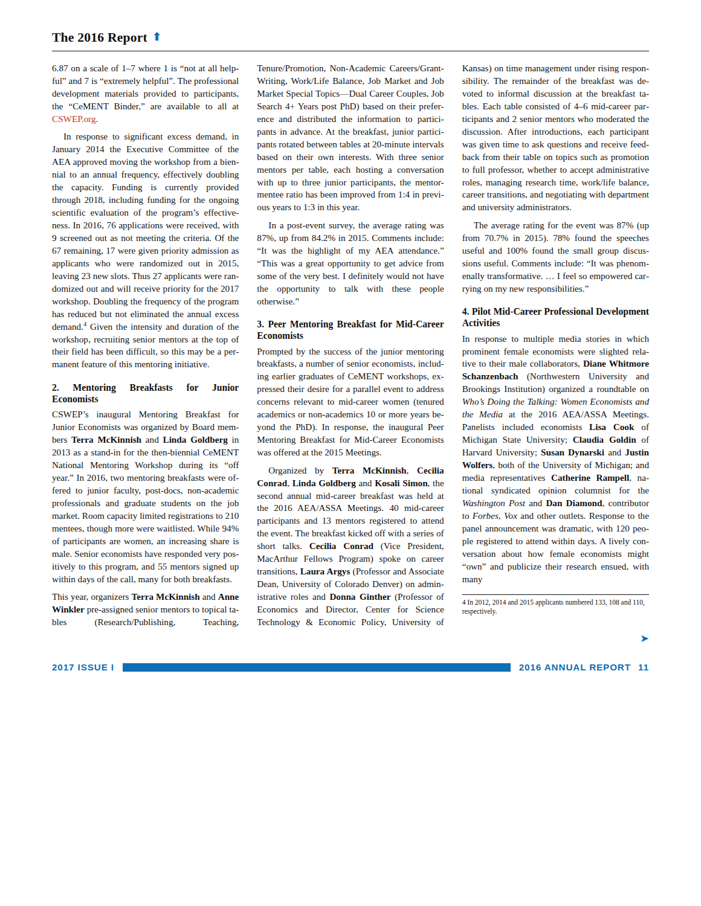The 2016 Report ⬆
6.87 on a scale of 1–7 where 1 is “not at all helpful” and 7 is “extremely helpful”. The professional development materials provided to participants, the “CeMENT Binder,” are available to all at CSWEP.org.
In response to significant excess demand, in January 2014 the Executive Committee of the AEA approved moving the workshop from a biennial to an annual frequency, effectively doubling the capacity. Funding is currently provided through 2018, including funding for the ongoing scientific evaluation of the program’s effectiveness. In 2016, 76 applications were received, with 9 screened out as not meeting the criteria. Of the 67 remaining, 17 were given priority admission as applicants who were randomized out in 2015, leaving 23 new slots. Thus 27 applicants were randomized out and will receive priority for the 2017 workshop. Doubling the frequency of the program has reduced but not eliminated the annual excess demand.4 Given the intensity and duration of the workshop, recruiting senior mentors at the top of their field has been difficult, so this may be a permanent feature of this mentoring initiative.
2. Mentoring Breakfasts for Junior Economists
CSWEP’s inaugural Mentoring Breakfast for Junior Economists was organized by Board members Terra McKinnish and Linda Goldberg in 2013 as a stand-in for the then-biennial CeMENT National Mentoring Workshop during its “off year.” In 2016, two mentoring breakfasts were offered to junior faculty, post-docs, non-academic professionals and graduate students on the job market. Room capacity limited registrations to 210 mentees, though more were waitlisted. While 94% of participants are women, an increasing share is male. Senior economists have responded very positively to this program, and 55 mentors signed up within days of the call, many for both breakfasts.
This year, organizers Terra McKinnish and Anne Winkler pre-assigned senior mentors to topical tables (Research/Publishing, Teaching, Tenure/Promotion, Non-Academic Careers/Grant-Writing, Work/Life Balance, Job Market and Job Market Special Topics—Dual Career Couples, Job Search 4+ Years post PhD) based on their preference and distributed the information to participants in advance. At the breakfast, junior participants rotated between tables at 20-minute intervals based on their own interests. With three senior mentors per table, each hosting a conversation with up to three junior participants, the mentor-mentee ratio has been improved from 1:4 in previous years to 1:3 in this year.
In a post-event survey, the average rating was 87%, up from 84.2% in 2015. Comments include: “It was the highlight of my AEA attendance.” “This was a great opportunity to get advice from some of the very best. I definitely would not have the opportunity to talk with these people otherwise.”
3. Peer Mentoring Breakfast for Mid-Career Economists
Prompted by the success of the junior mentoring breakfasts, a number of senior economists, including earlier graduates of CeMENT workshops, expressed their desire for a parallel event to address concerns relevant to mid-career women (tenured academics or non-academics 10 or more years beyond the PhD). In response, the inaugural Peer Mentoring Breakfast for Mid-Career Economists was offered at the 2015 Meetings.
Organized by Terra McKinnish, Cecilia Conrad, Linda Goldberg and Kosali Simon, the second annual mid-career breakfast was held at the 2016 AEA/ASSA Meetings. 40 mid-career participants and 13 mentors registered to attend the event. The breakfast kicked off with a series of short talks. Cecilia Conrad (Vice President, MacArthur Fellows Program) spoke on career transitions, Laura Argys (Professor and Associate Dean, University of Colorado Denver) on administrative roles and Donna Ginther (Professor of Economics and Director, Center for Science Technology & Economic Policy, University of Kansas) on time management under rising responsibility. The remainder of the breakfast was devoted to informal discussion at the breakfast tables. Each table consisted of 4–6 mid-career participants and 2 senior mentors who moderated the discussion. After introductions, each participant was given time to ask questions and receive feedback from their table on topics such as promotion to full professor, whether to accept administrative roles, managing research time, work/life balance, career transitions, and negotiating with department and university administrators.
The average rating for the event was 87% (up from 70.7% in 2015). 78% found the speeches useful and 100% found the small group discussions useful. Comments include: “It was phenomenally transformative. … I feel so empowered carrying on my new responsibilities.”
4. Pilot Mid-Career Professional Development Activities
In response to multiple media stories in which prominent female economists were slighted relative to their male collaborators, Diane Whitmore Schanzenbach (Northwestern University and Brookings Institution) organized a roundtable on Who’s Doing the Talking: Women Economists and the Media at the 2016 AEA/ASSA Meetings. Panelists included economists Lisa Cook of Michigan State University; Claudia Goldin of Harvard University; Susan Dynarski and Justin Wolfers, both of the University of Michigan; and media representatives Catherine Rampell, national syndicated opinion columnist for the Washington Post and Dan Diamond, contributor to Forbes, Vox and other outlets. Response to the panel announcement was dramatic, with 120 people registered to attend within days. A lively conversation about how female economists might “own” and publicize their research ensued, with many
4 In 2012, 2014 and 2015 applicants numbered 133, 108 and 110, respectively.
➤
2017 ISSUE I
2016 ANNUAL REPORT 11